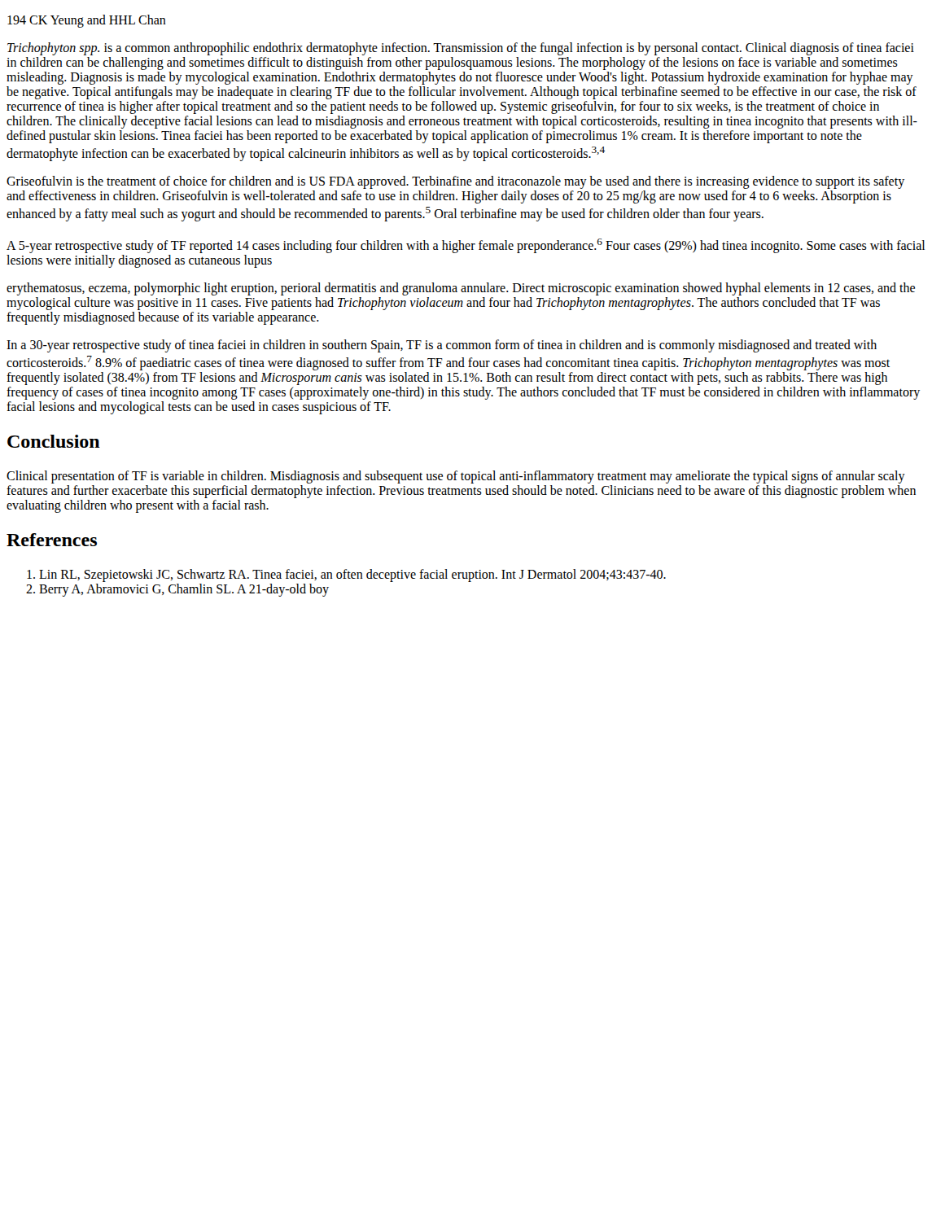194 CK Yeung and HHL Chan
Trichophyton spp. is a common anthropophilic endothrix dermatophyte infection. Transmission of the fungal infection is by personal contact. Clinical diagnosis of tinea faciei in children can be challenging and sometimes difficult to distinguish from other papulosquamous lesions. The morphology of the lesions on face is variable and sometimes misleading. Diagnosis is made by mycological examination. Endothrix dermatophytes do not fluoresce under Wood's light. Potassium hydroxide examination for hyphae may be negative. Topical antifungals may be inadequate in clearing TF due to the follicular involvement. Although topical terbinafine seemed to be effective in our case, the risk of recurrence of tinea is higher after topical treatment and so the patient needs to be followed up. Systemic griseofulvin, for four to six weeks, is the treatment of choice in children. The clinically deceptive facial lesions can lead to misdiagnosis and erroneous treatment with topical corticosteroids, resulting in tinea incognito that presents with ill-defined pustular skin lesions. Tinea faciei has been reported to be exacerbated by topical application of pimecrolimus 1% cream. It is therefore important to note the dermatophyte infection can be exacerbated by topical calcineurin inhibitors as well as by topical corticosteroids.3,4
Griseofulvin is the treatment of choice for children and is US FDA approved. Terbinafine and itraconazole may be used and there is increasing evidence to support its safety and effectiveness in children. Griseofulvin is well-tolerated and safe to use in children. Higher daily doses of 20 to 25 mg/kg are now used for 4 to 6 weeks. Absorption is enhanced by a fatty meal such as yogurt and should be recommended to parents.5 Oral terbinafine may be used for children older than four years.
A 5-year retrospective study of TF reported 14 cases including four children with a higher female preponderance.6 Four cases (29%) had tinea incognito. Some cases with facial lesions were initially diagnosed as cutaneous lupus
erythematosus, eczema, polymorphic light eruption, perioral dermatitis and granuloma annulare. Direct microscopic examination showed hyphal elements in 12 cases, and the mycological culture was positive in 11 cases. Five patients had Trichophyton violaceum and four had Trichophyton mentagrophytes. The authors concluded that TF was frequently misdiagnosed because of its variable appearance.
In a 30-year retrospective study of tinea faciei in children in southern Spain, TF is a common form of tinea in children and is commonly misdiagnosed and treated with corticosteroids.7 8.9% of paediatric cases of tinea were diagnosed to suffer from TF and four cases had concomitant tinea capitis. Trichophyton mentagrophytes was most frequently isolated (38.4%) from TF lesions and Microsporum canis was isolated in 15.1%. Both can result from direct contact with pets, such as rabbits. There was high frequency of cases of tinea incognito among TF cases (approximately one-third) in this study. The authors concluded that TF must be considered in children with inflammatory facial lesions and mycological tests can be used in cases suspicious of TF.
Conclusion
Clinical presentation of TF is variable in children. Misdiagnosis and subsequent use of topical anti-inflammatory treatment may ameliorate the typical signs of annular scaly features and further exacerbate this superficial dermatophyte infection. Previous treatments used should be noted. Clinicians need to be aware of this diagnostic problem when evaluating children who present with a facial rash.
References
Lin RL, Szepietowski JC, Schwartz RA. Tinea faciei, an often deceptive facial eruption. Int J Dermatol 2004;43:437-40.
Berry A, Abramovici G, Chamlin SL. A 21-day-old boy